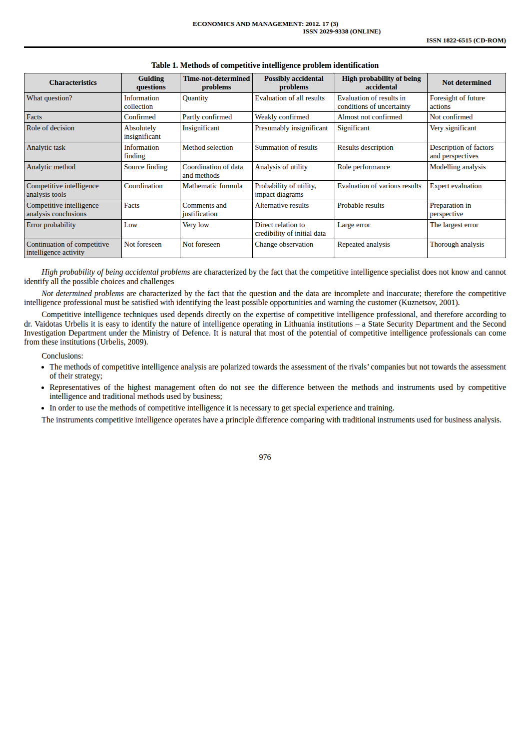ECONOMICS AND MANAGEMENT: 2012. 17 (3) ISSN 2029-9338 (ONLINE)
ISSN 1822-6515 (CD-ROM)
Table 1. Methods of competitive intelligence problem identification
| Characteristics | Guiding questions | Time-not-determined problems | Possibly accidental problems | High probability of being accidental | Not determined |
| --- | --- | --- | --- | --- | --- |
| What question? | Information collection | Quantity | Evaluation of all results | Evaluation of results in conditions of uncertainty | Foresight of future actions |
| Facts | Confirmed | Partly confirmed | Weakly confirmed | Almost not confirmed | Not confirmed |
| Role of decision | Absolutely insignificant | Insignificant | Presumably insignificant | Significant | Very significant |
| Analytic task | Information finding | Method selection | Summation of results | Results description | Description of factors and perspectives |
| Analytic method | Source finding | Coordination of data and methods | Analysis of utility | Role performance | Modelling analysis |
| Competitive intelligence analysis tools | Coordination | Mathematic formula | Probability of utility, impact diagrams | Evaluation of various results | Expert evaluation |
| Competitive intelligence analysis conclusions | Facts | Comments and justification | Alternative results | Probable results | Preparation in perspective |
| Error probability | Low | Very low | Direct relation to credibility of initial data | Large error | The largest error |
| Continuation of competitive intelligence activity | Not foreseen | Not foreseen | Change observation | Repeated analysis | Thorough analysis |
High probability of being accidental problems are characterized by the fact that the competitive intelligence specialist does not know and cannot identify all the possible choices and challenges
Not determined problems are characterized by the fact that the question and the data are incomplete and inaccurate; therefore the competitive intelligence professional must be satisfied with identifying the least possible opportunities and warning the customer (Kuznetsov, 2001).
Competitive intelligence techniques used depends directly on the expertise of competitive intelligence professional, and therefore according to dr. Vaidotas Urbelis it is easy to identify the nature of intelligence operating in Lithuania institutions – a State Security Department and the Second Investigation Department under the Ministry of Defence. It is natural that most of the potential of competitive intelligence professionals can come from these institutions (Urbelis, 2009).
Conclusions:
The methods of competitive intelligence analysis are polarized towards the assessment of the rivals’ companies but not towards the assessment of their strategy;
Representatives of the highest management often do not see the difference between the methods and instruments used by competitive intelligence and traditional methods used by business;
In order to use the methods of competitive intelligence it is necessary to get special experience and training.
The instruments competitive intelligence operates have a principle difference comparing with traditional instruments used for business analysis.
976